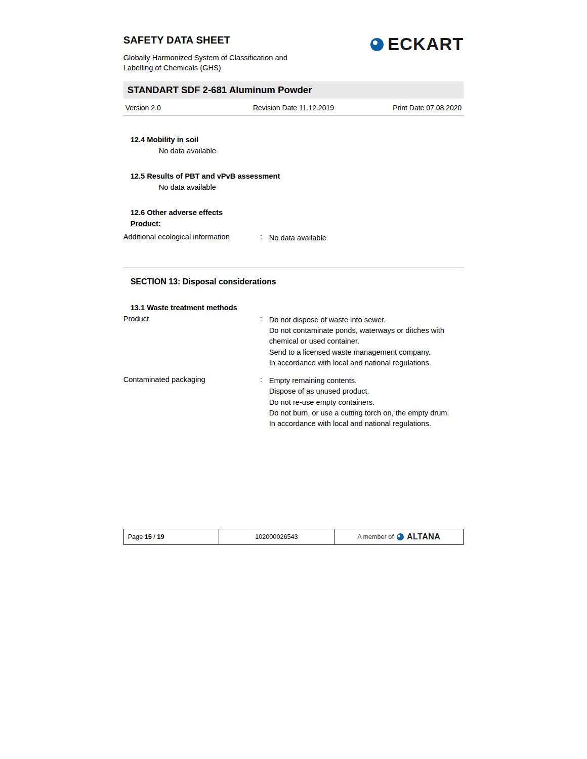SAFETY DATA SHEET
Globally Harmonized System of Classification and Labelling of Chemicals (GHS)
ECKART
STANDART SDF 2-681 Aluminum Powder
Version 2.0
Revision Date 11.12.2019
Print Date 07.08.2020
12.4 Mobility in soil
No data available
12.5 Results of PBT and vPvB assessment
No data available
12.6 Other adverse effects
Product:
| Additional ecological information | : | No data available |
SECTION 13: Disposal considerations
13.1 Waste treatment methods
| Product | : | Do not dispose of waste into sewer. Do not contaminate ponds, waterways or ditches with chemical or used container. Send to a licensed waste management company. In accordance with local and national regulations. |
| Contaminated packaging | : | Empty remaining contents. Dispose of as unused product. Do not re-use empty containers. Do not burn, or use a cutting torch on, the empty drum. In accordance with local and national regulations. |
| Page 15 / 19 | 102000026543 | A member of ALTANA |